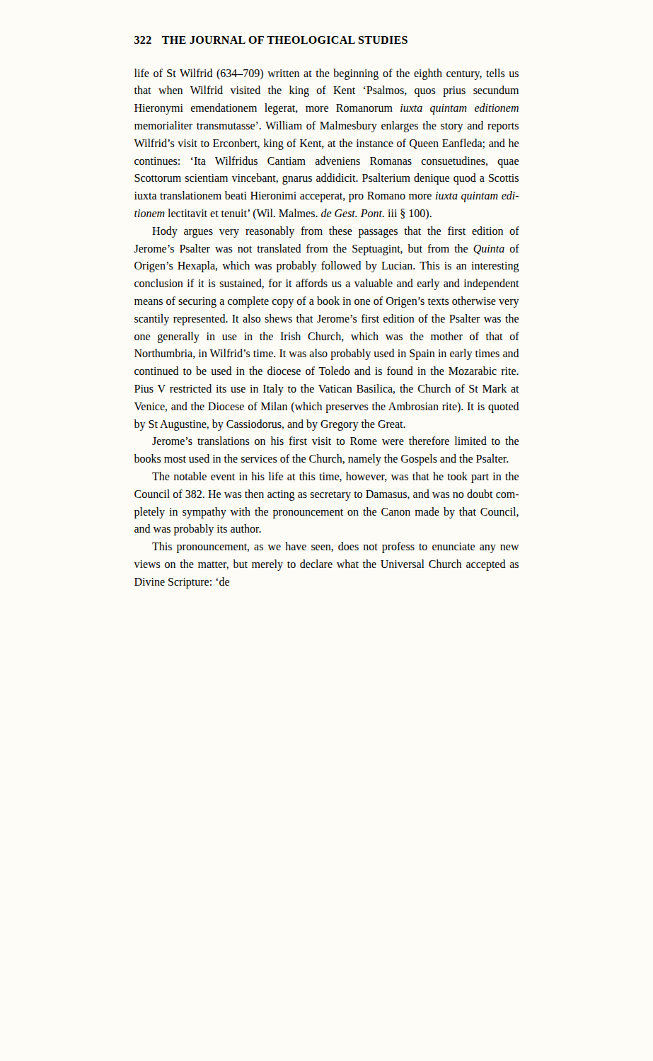322 THE JOURNAL OF THEOLOGICAL STUDIES
life of St Wilfrid (634–709) written at the beginning of the eighth century, tells us that when Wilfrid visited the king of Kent ‘Psalmos, quos prius secundum Hieronymi emendationem legerat, more Romanorum iuxta quintam editionem memorialiter transmutasse’. William of Malmesbury enlarges the story and reports Wilfrid’s visit to Erconbert, king of Kent, at the instance of Queen Eanfleda; and he continues: ‘Ita Wilfridus Cantiam adveniens Romanas consuetudines, quae Scottorum scientiam vincebant, gnarus addidicit. Psalterium denique quod a Scottis iuxta translationem beati Hieronimi acceperat, pro Romano more iuxta quintam editionem lectitavit et tenuit’ (Wil. Malmes. de Gest. Pont. iii § 100).
Hody argues very reasonably from these passages that the first edition of Jerome’s Psalter was not translated from the Septuagint, but from the Quinta of Origen’s Hexapla, which was probably followed by Lucian. This is an interesting conclusion if it is sustained, for it affords us a valuable and early and independent means of securing a complete copy of a book in one of Origen’s texts otherwise very scantily represented. It also shews that Jerome’s first edition of the Psalter was the one generally in use in the Irish Church, which was the mother of that of Northumbria, in Wilfrid’s time. It was also probably used in Spain in early times and continued to be used in the diocese of Toledo and is found in the Mozarabic rite. Pius V restricted its use in Italy to the Vatican Basilica, the Church of St Mark at Venice, and the Diocese of Milan (which preserves the Ambrosian rite). It is quoted by St Augustine, by Cassiodorus, and by Gregory the Great.
Jerome’s translations on his first visit to Rome were therefore limited to the books most used in the services of the Church, namely the Gospels and the Psalter.
The notable event in his life at this time, however, was that he took part in the Council of 382. He was then acting as secretary to Damasus, and was no doubt completely in sympathy with the pronouncement on the Canon made by that Council, and was probably its author.
This pronouncement, as we have seen, does not profess to enunciate any new views on the matter, but merely to declare what the Universal Church accepted as Divine Scripture: ‘de